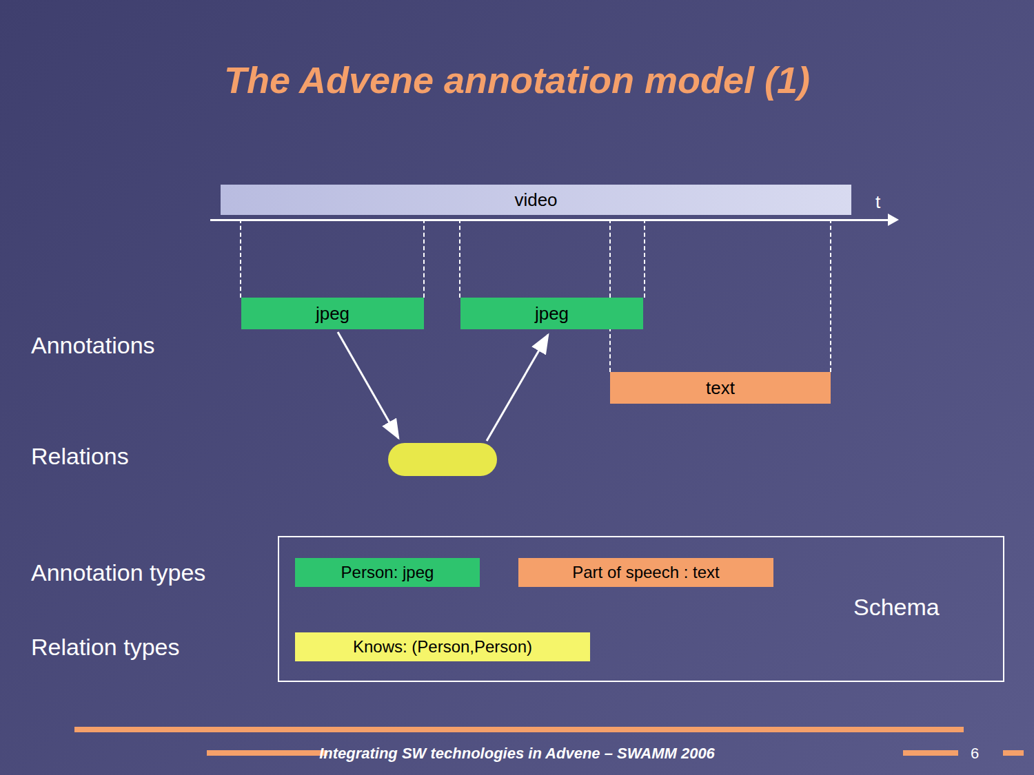The Advene annotation model (1)
video
t
jpeg
jpeg
text
Annotations
Relations
Annotation types
Relation types
Schema
Person: jpeg
Part of speech : text
Knows: (Person,Person)
Integrating SW technologies in Advene – SWAMM 2006
6